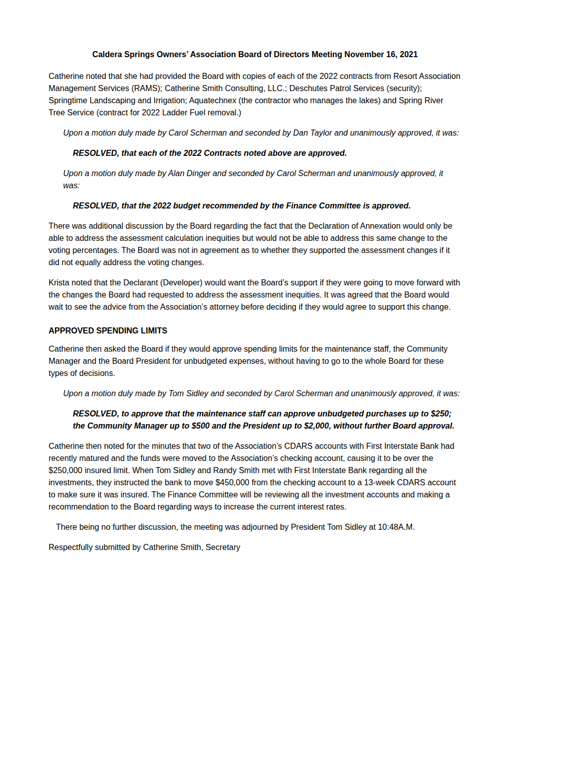Caldera Springs Owners’ Association Board of Directors Meeting November 16, 2021
Catherine noted that she had provided the Board with copies of each of the 2022 contracts from Resort Association Management Services (RAMS); Catherine Smith Consulting, LLC.; Deschutes Patrol Services (security); Springtime Landscaping and Irrigation; Aquatechnex (the contractor who manages the lakes) and Spring River Tree Service (contract for 2022 Ladder Fuel removal.)
Upon a motion duly made by Carol Scherman and seconded by Dan Taylor and unanimously approved, it was:
RESOLVED, that each of the 2022 Contracts noted above are approved.
Upon a motion duly made by Alan Dinger and seconded by Carol Scherman and unanimously approved, it was:
RESOLVED, that the 2022 budget recommended by the Finance Committee is approved.
There was additional discussion by the Board regarding the fact that the Declaration of Annexation would only be able to address the assessment calculation inequities but would not be able to address this same change to the voting percentages. The Board was not in agreement as to whether they supported the assessment changes if it did not equally address the voting changes.
Krista noted that the Declarant (Developer) would want the Board’s support if they were going to move forward with the changes the Board had requested to address the assessment inequities. It was agreed that the Board would wait to see the advice from the Association’s attorney before deciding if they would agree to support this change.
APPROVED SPENDING LIMITS
Catherine then asked the Board if they would approve spending limits for the maintenance staff, the Community Manager and the Board President for unbudgeted expenses, without having to go to the whole Board for these types of decisions.
Upon a motion duly made by Tom Sidley and seconded by Carol Scherman and unanimously approved, it was:
RESOLVED, to approve that the maintenance staff can approve unbudgeted purchases up to $250; the Community Manager up to $500 and the President up to $2,000, without further Board approval.
Catherine then noted for the minutes that two of the Association’s CDARS accounts with First Interstate Bank had recently matured and the funds were moved to the Association’s checking account, causing it to be over the $250,000 insured limit. When Tom Sidley and Randy Smith met with First Interstate Bank regarding all the investments, they instructed the bank to move $450,000 from the checking account to a 13-week CDARS account to make sure it was insured. The Finance Committee will be reviewing all the investment accounts and making a recommendation to the Board regarding ways to increase the current interest rates.
There being no further discussion, the meeting was adjourned by President Tom Sidley at 10:48A.M.
Respectfully submitted by Catherine Smith, Secretary